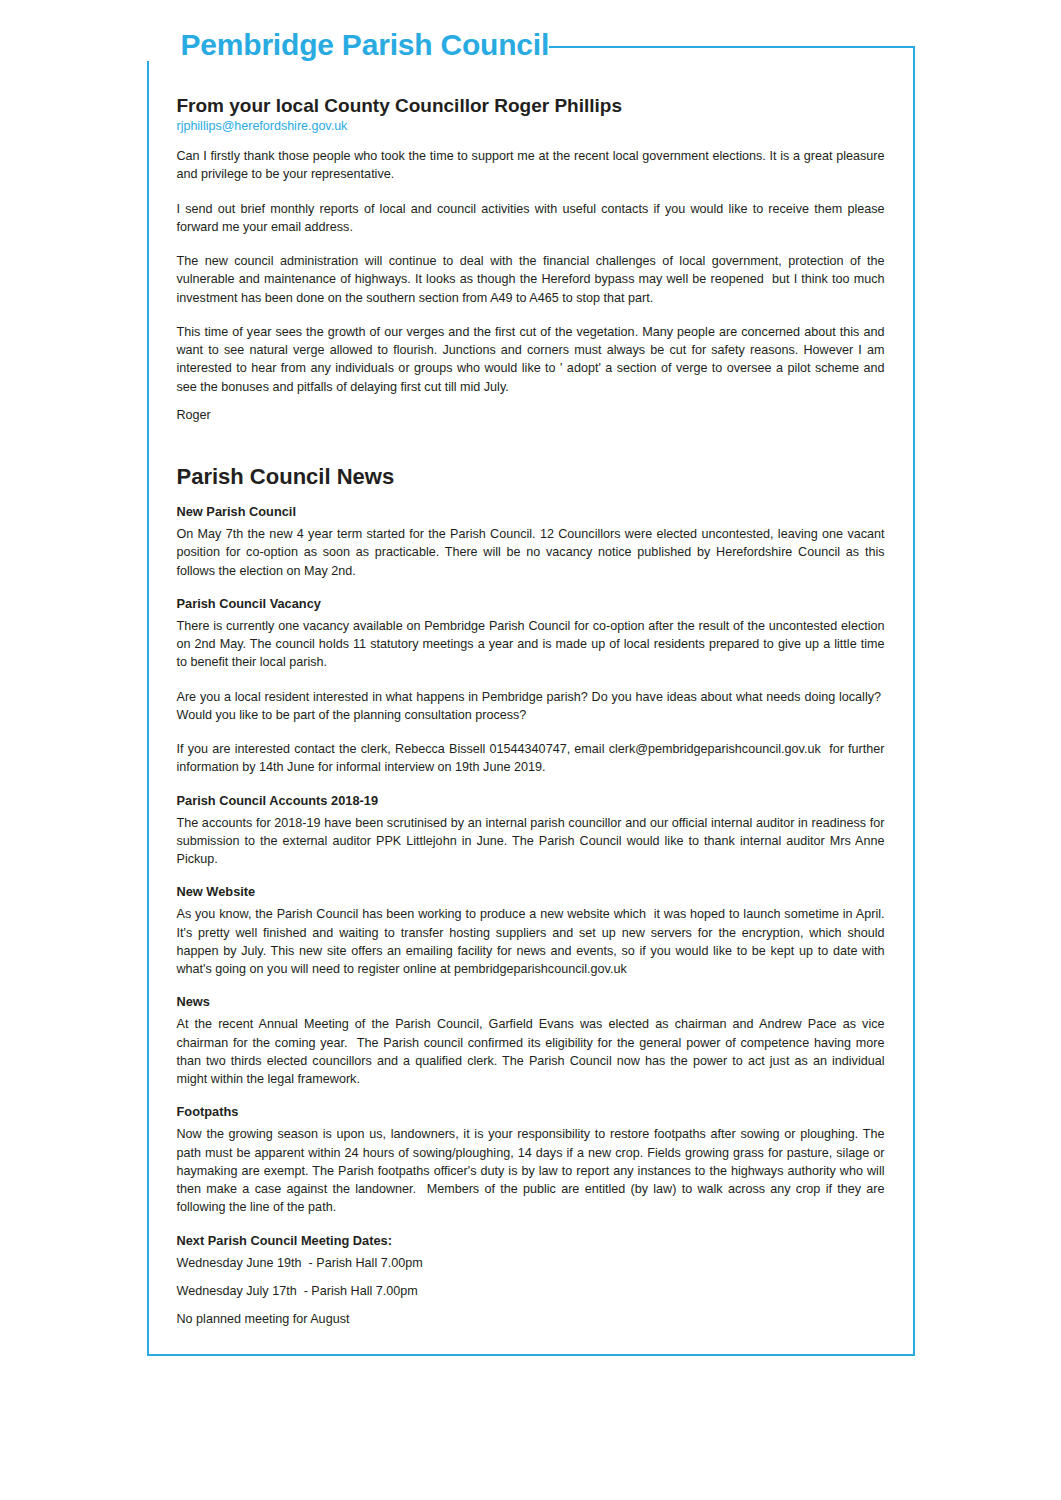Pembridge Parish Council
From your local County Councillor Roger Phillips
rjphillips@herefordshire.gov.uk
Can I firstly thank those people who took the time to support me at the recent local government elections. It is a great pleasure and privilege to be your representative.
I send out brief monthly reports of local and council activities with useful contacts if you would like to receive them please forward me your email address.
The new council administration will continue to deal with the financial challenges of local government, protection of the vulnerable and maintenance of highways. It looks as though the Hereford bypass may well be reopened but I think too much investment has been done on the southern section from A49 to A465 to stop that part.
This time of year sees the growth of our verges and the first cut of the vegetation. Many people are concerned about this and want to see natural verge allowed to flourish. Junctions and corners must always be cut for safety reasons. However I am interested to hear from any individuals or groups who would like to ' adopt' a section of verge to oversee a pilot scheme and see the bonuses and pitfalls of delaying first cut till mid July.
Roger
Parish Council News
New Parish Council
On May 7th the new 4 year term started for the Parish Council. 12 Councillors were elected uncontested, leaving one vacant position for co-option as soon as practicable. There will be no vacancy notice published by Herefordshire Council as this follows the election on May 2nd.
Parish Council Vacancy
There is currently one vacancy available on Pembridge Parish Council for co-option after the result of the uncontested election on 2nd May. The council holds 11 statutory meetings a year and is made up of local residents prepared to give up a little time to benefit their local parish.
Are you a local resident interested in what happens in Pembridge parish? Do you have ideas about what needs doing locally? Would you like to be part of the planning consultation process?
If you are interested contact the clerk, Rebecca Bissell 01544340747, email clerk@pembridgeparishcouncil.gov.uk for further information by 14th June for informal interview on 19th June 2019.
Parish Council Accounts 2018-19
The accounts for 2018-19 have been scrutinised by an internal parish councillor and our official internal auditor in readiness for submission to the external auditor PPK Littlejohn in June. The Parish Council would like to thank internal auditor Mrs Anne Pickup.
New Website
As you know, the Parish Council has been working to produce a new website which it was hoped to launch sometime in April. It's pretty well finished and waiting to transfer hosting suppliers and set up new servers for the encryption, which should happen by July. This new site offers an emailing facility for news and events, so if you would like to be kept up to date with what's going on you will need to register online at pembridgeparishcouncil.gov.uk
News
At the recent Annual Meeting of the Parish Council, Garfield Evans was elected as chairman and Andrew Pace as vice chairman for the coming year. The Parish council confirmed its eligibility for the general power of competence having more than two thirds elected councillors and a qualified clerk. The Parish Council now has the power to act just as an individual might within the legal framework.
Footpaths
Now the growing season is upon us, landowners, it is your responsibility to restore footpaths after sowing or ploughing. The path must be apparent within 24 hours of sowing/ploughing, 14 days if a new crop. Fields growing grass for pasture, silage or haymaking are exempt. The Parish footpaths officer's duty is by law to report any instances to the highways authority who will then make a case against the landowner. Members of the public are entitled (by law) to walk across any crop if they are following the line of the path.
Next Parish Council Meeting Dates:
Wednesday June 19th - Parish Hall 7.00pm
Wednesday July 17th - Parish Hall 7.00pm
No planned meeting for August